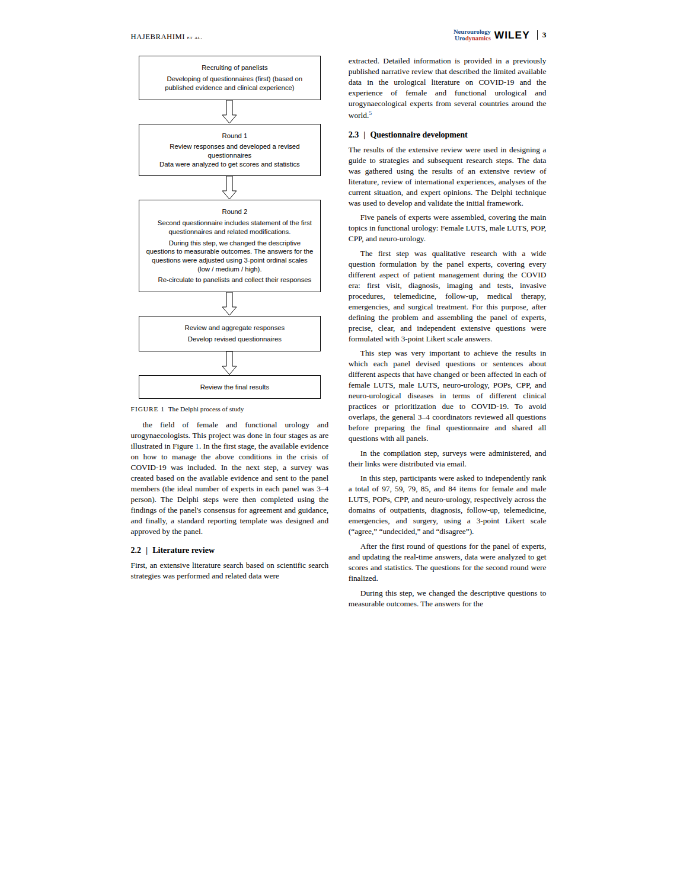HAJEBRAHIMI et al.
Neurourology
Uro dynamics
WILEY
3
Recruiting of panelists
Developing of questionnaires (first) (based on published evidence and clinical experience)
Round 1
Review responses and developed a revised questionnaires
Data were analyzed to get scores and statistics
Round 2
Second questionnaire includes statement of the first questionnaires and related modifications.
During this step, we changed the descriptive questions to measurable outcomes. The answers for the questions were adjusted using 3-point ordinal scales (low / medium / high).
Re-circulate to panelists and collect their responses
Review and aggregate responses
Develop revised questionnaires
Review the final results
FIGURE 1 The Delphi process of study
the field of female and functional urology and urogynaecologists. This project was done in four stages as are illustrated in Figure 1. In the first stage, the available evidence on how to manage the above conditions in the crisis of COVID-19 was included. In the next step, a survey was created based on the available evidence and sent to the panel members (the ideal number of experts in each panel was 3–4 person). The Delphi steps were then completed using the findings of the panel's consensus for agreement and guidance, and finally, a standard reporting template was designed and approved by the panel.
2.2|Literature review
First, an extensive literature search based on scientific search strategies was performed and related data were
extracted. Detailed information is provided in a previously published narrative review that described the limited available data in the urological literature on COVID-19 and the experience of female and functional urological and urogynaecological experts from several countries around the world.5
2.3|Questionnaire development
The results of the extensive review were used in designing a guide to strategies and subsequent research steps. The data was gathered using the results of an extensive review of literature, review of international experiences, analyses of the current situation, and expert opinions. The Delphi technique was used to develop and validate the initial framework.
Five panels of experts were assembled, covering the main topics in functional urology: Female LUTS, male LUTS, POP, CPP, and neuro-urology.
The first step was qualitative research with a wide question formulation by the panel experts, covering every different aspect of patient management during the COVID era: first visit, diagnosis, imaging and tests, invasive procedures, telemedicine, follow-up, medical therapy, emergencies, and surgical treatment. For this purpose, after defining the problem and assembling the panel of experts, precise, clear, and independent extensive questions were formulated with 3-point Likert scale answers.
This step was very important to achieve the results in which each panel devised questions or sentences about different aspects that have changed or been affected in each of female LUTS, male LUTS, neuro-urology, POPs, CPP, and neuro-urological diseases in terms of different clinical practices or prioritization due to COVID-19. To avoid overlaps, the general 3–4 coordinators reviewed all questions before preparing the final questionnaire and shared all questions with all panels.
In the compilation step, surveys were administered, and their links were distributed via email.
In this step, participants were asked to independently rank a total of 97, 59, 79, 85, and 84 items for female and male LUTS, POPs, CPP, and neuro-urology, respectively across the domains of outpatients, diagnosis, follow-up, telemedicine, emergencies, and surgery, using a 3-point Likert scale (“agree,” “undecided,” and “disagree”).
After the first round of questions for the panel of experts, and updating the real-time answers, data were analyzed to get scores and statistics. The questions for the second round were finalized.
During this step, we changed the descriptive questions to measurable outcomes. The answers for the